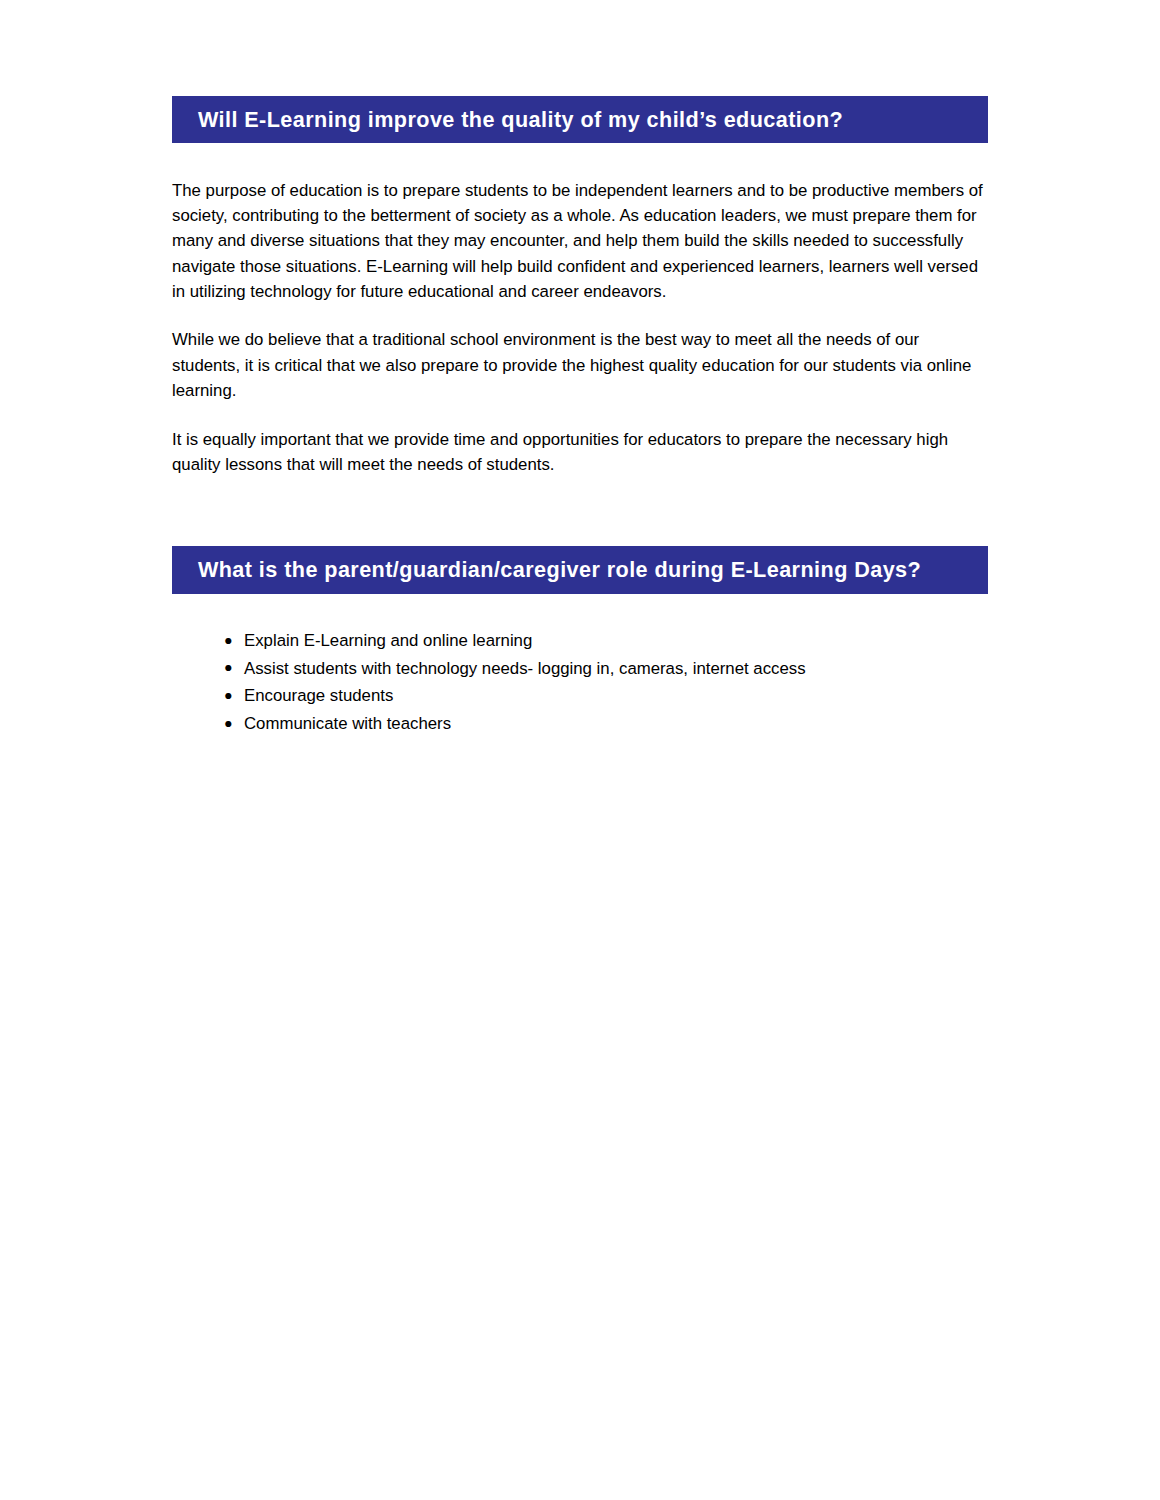Will E-Learning improve the quality of my child’s education?
The purpose of education is to prepare students to be independent learners and to be productive members of society, contributing to the betterment of society as a whole. As education leaders, we must prepare them for many and diverse situations that they may encounter, and help them build the skills needed to successfully navigate those situations. E-Learning will help build confident and experienced learners, learners well versed in utilizing technology for future educational and career endeavors.
While we do believe that a traditional school environment is the best way to meet all the needs of our students, it is critical that we also prepare to provide the highest quality education for our students via online learning.
It is equally important that we provide time and opportunities for educators to prepare the necessary high quality lessons that will meet the needs of students.
What is the parent/guardian/caregiver role during E-Learning Days?
Explain E-Learning and online learning
Assist students with technology needs- logging in, cameras, internet access
Encourage students
Communicate with teachers